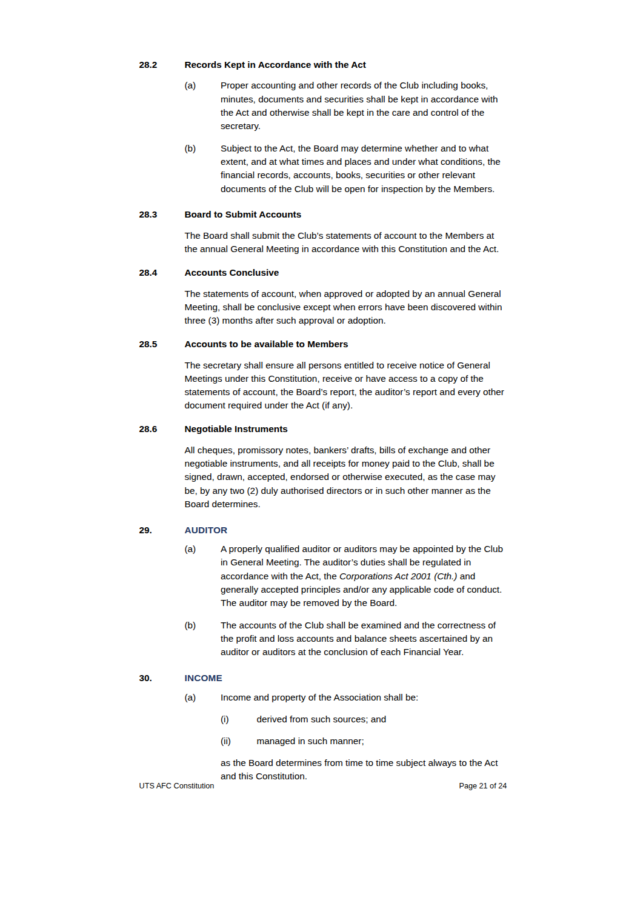28.2
Records Kept in Accordance with the Act
(a)
Proper accounting and other records of the Club including books, minutes, documents and securities shall be kept in accordance with the Act and otherwise shall be kept in the care and control of the secretary.
(b)
Subject to the Act, the Board may determine whether and to what extent, and at what times and places and under what conditions, the financial records, accounts, books, securities or other relevant documents of the Club will be open for inspection by the Members.
28.3
Board to Submit Accounts
The Board shall submit the Club’s statements of account to the Members at the annual General Meeting in accordance with this Constitution and the Act.
28.4
Accounts Conclusive
The statements of account, when approved or adopted by an annual General Meeting, shall be conclusive except when errors have been discovered within three (3) months after such approval or adoption.
28.5
Accounts to be available to Members
The secretary shall ensure all persons entitled to receive notice of General Meetings under this Constitution, receive or have access to a copy of the statements of account, the Board’s report, the auditor’s report and every other document required under the Act (if any).
28.6
Negotiable Instruments
All cheques, promissory notes, bankers’ drafts, bills of exchange and other negotiable instruments, and all receipts for money paid to the Club, shall be signed, drawn, accepted, endorsed or otherwise executed, as the case may be, by any two (2) duly authorised directors or in such other manner as the Board determines.
29.
AUDITOR
(a)
A properly qualified auditor or auditors may be appointed by the Club in General Meeting. The auditor’s duties shall be regulated in accordance with the Act, the Corporations Act 2001 (Cth.) and generally accepted principles and/or any applicable code of conduct. The auditor may be removed by the Board.
(b)
The accounts of the Club shall be examined and the correctness of the profit and loss accounts and balance sheets ascertained by an auditor or auditors at the conclusion of each Financial Year.
30.
INCOME
(a)
Income and property of the Association shall be:
(i)
derived from such sources; and
(ii)
managed in such manner;
as the Board determines from time to time subject always to the Act and this Constitution.
UTS AFC Constitution
Page 21 of 24